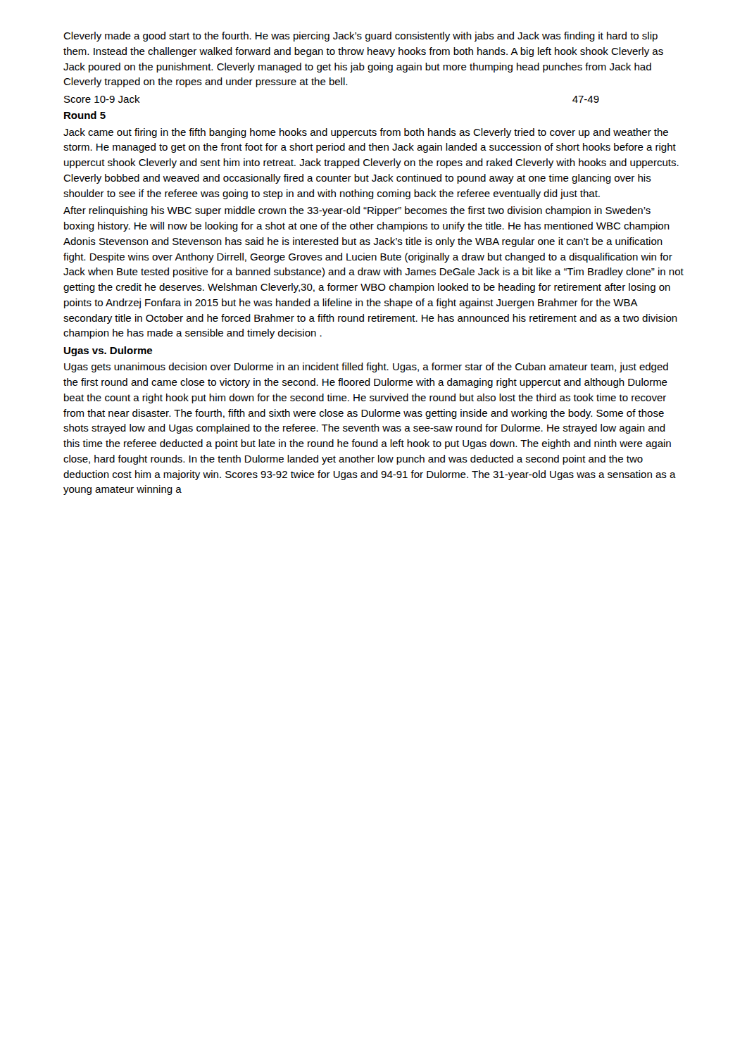Cleverly made a good start to the fourth. He was piercing Jack’s guard consistently with jabs and Jack was finding it hard to slip them. Instead the challenger walked forward and began to throw heavy hooks from both hands. A big left hook shook Cleverly as Jack poured on the punishment. Cleverly managed to get his jab going again but more thumping head punches from Jack had Cleverly trapped on the ropes and under pressure at the bell.
Score 10-9 Jack 47-49
Round 5
Jack came out firing in the fifth banging home hooks and uppercuts from both hands as Cleverly tried to cover up and weather the storm. He managed to get on the front foot for a short period and then Jack again landed a succession of short hooks before a right uppercut shook Cleverly and sent him into retreat. Jack trapped Cleverly on the ropes and raked Cleverly with hooks and uppercuts. Cleverly bobbed and weaved and occasionally fired a counter but Jack continued to pound away at one time glancing over his shoulder to see if the referee was going to step in and with nothing coming back the referee eventually did just that.
After relinquishing his WBC super middle crown the 33-year-old “Ripper” becomes the first two division champion in Sweden’s boxing history. He will now be looking for a shot at one of the other champions to unify the title. He has mentioned WBC champion Adonis Stevenson and Stevenson has said he is interested but as Jack’s title is only the WBA regular one it can’t be a unification fight. Despite wins over Anthony Dirrell, George Groves and Lucien Bute (originally a draw but changed to a disqualification win for Jack when Bute tested positive for a banned substance) and a draw with James DeGale Jack is a bit like a “Tim Bradley clone” in not getting the credit he deserves. Welshman Cleverly,30, a former WBO champion looked to be heading for retirement after losing on points to Andrzej Fonfara in 2015 but he was handed a lifeline in the shape of a fight against Juergen Brahmer for the WBA secondary title in October and he forced Brahmer to a fifth round retirement. He has announced his retirement and as a two division champion he has made a sensible and timely decision .
Ugas vs. Dulorme
Ugas gets unanimous decision over Dulorme in an incident filled fight. Ugas, a former star of the Cuban amateur team, just edged the first round and came close to victory in the second. He floored Dulorme with a damaging right uppercut and although Dulorme beat the count a right hook put him down for the second time. He survived the round but also lost the third as took time to recover from that near disaster. The fourth, fifth and sixth were close as Dulorme was getting inside and working the body. Some of those shots strayed low and Ugas complained to the referee. The seventh was a see-saw round for Dulorme. He strayed low again and this time the referee deducted a point but late in the round he found a left hook to put Ugas down. The eighth and ninth were again close, hard fought rounds. In the tenth Dulorme landed yet another low punch and was deducted a second point and the two deduction cost him a majority win. Scores 93-92 twice for Ugas and 94-91 for Dulorme. The 31-year-old Ugas was a sensation as a young amateur winning a